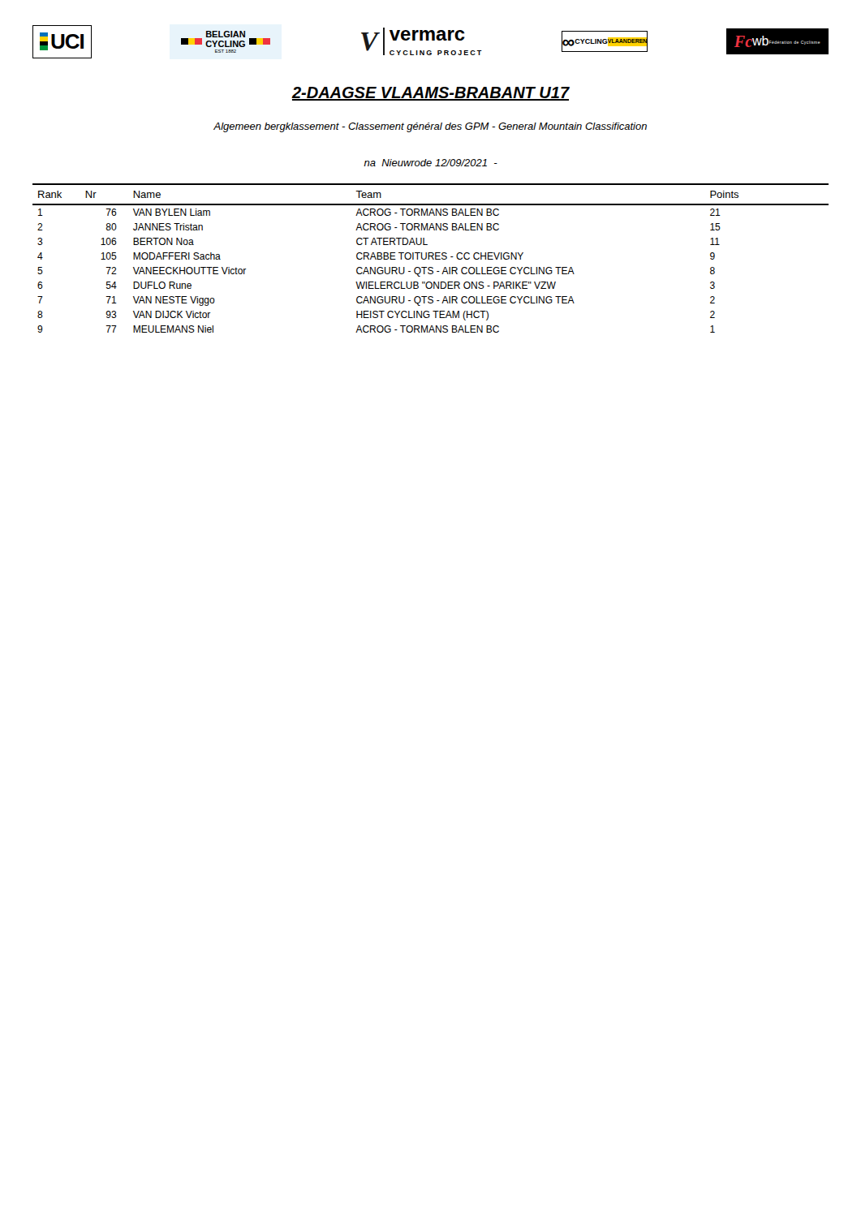UCI
BELGIAN
CYCLINGEST 1882
V vermarc
CYCLING PROJECT
∞
CYCLING
VLAANDEREN
Fc wb
Fédération de Cyclisme
2-DAAGSE VLAAMS-BRABANT U17
Algemeen bergklassement - Classement général des GPM - General Mountain Classification
na Nieuwrode 12/09/2021 -
| Rank | Nr | Name | Team | Points |
| --- | --- | --- | --- | --- |
| 1 | 76 | VAN BYLEN Liam | ACROG - TORMANS BALEN BC | 21 |
| 2 | 80 | JANNES Tristan | ACROG - TORMANS BALEN BC | 15 |
| 3 | 106 | BERTON Noa | CT ATERTDAUL | 11 |
| 4 | 105 | MODAFFERI Sacha | CRABBE TOITURES - CC CHEVIGNY | 9 |
| 5 | 72 | VANEECKHOUTTE Victor | CANGURU - QTS - AIR COLLEGE CYCLING TEA | 8 |
| 6 | 54 | DUFLO Rune | WIELERCLUB "ONDER ONS - PARIKE" VZW | 3 |
| 7 | 71 | VAN NESTE Viggo | CANGURU - QTS - AIR COLLEGE CYCLING TEA | 2 |
| 8 | 93 | VAN DIJCK Victor | HEIST CYCLING TEAM (HCT) | 2 |
| 9 | 77 | MEULEMANS Niel | ACROG - TORMANS BALEN BC | 1 |